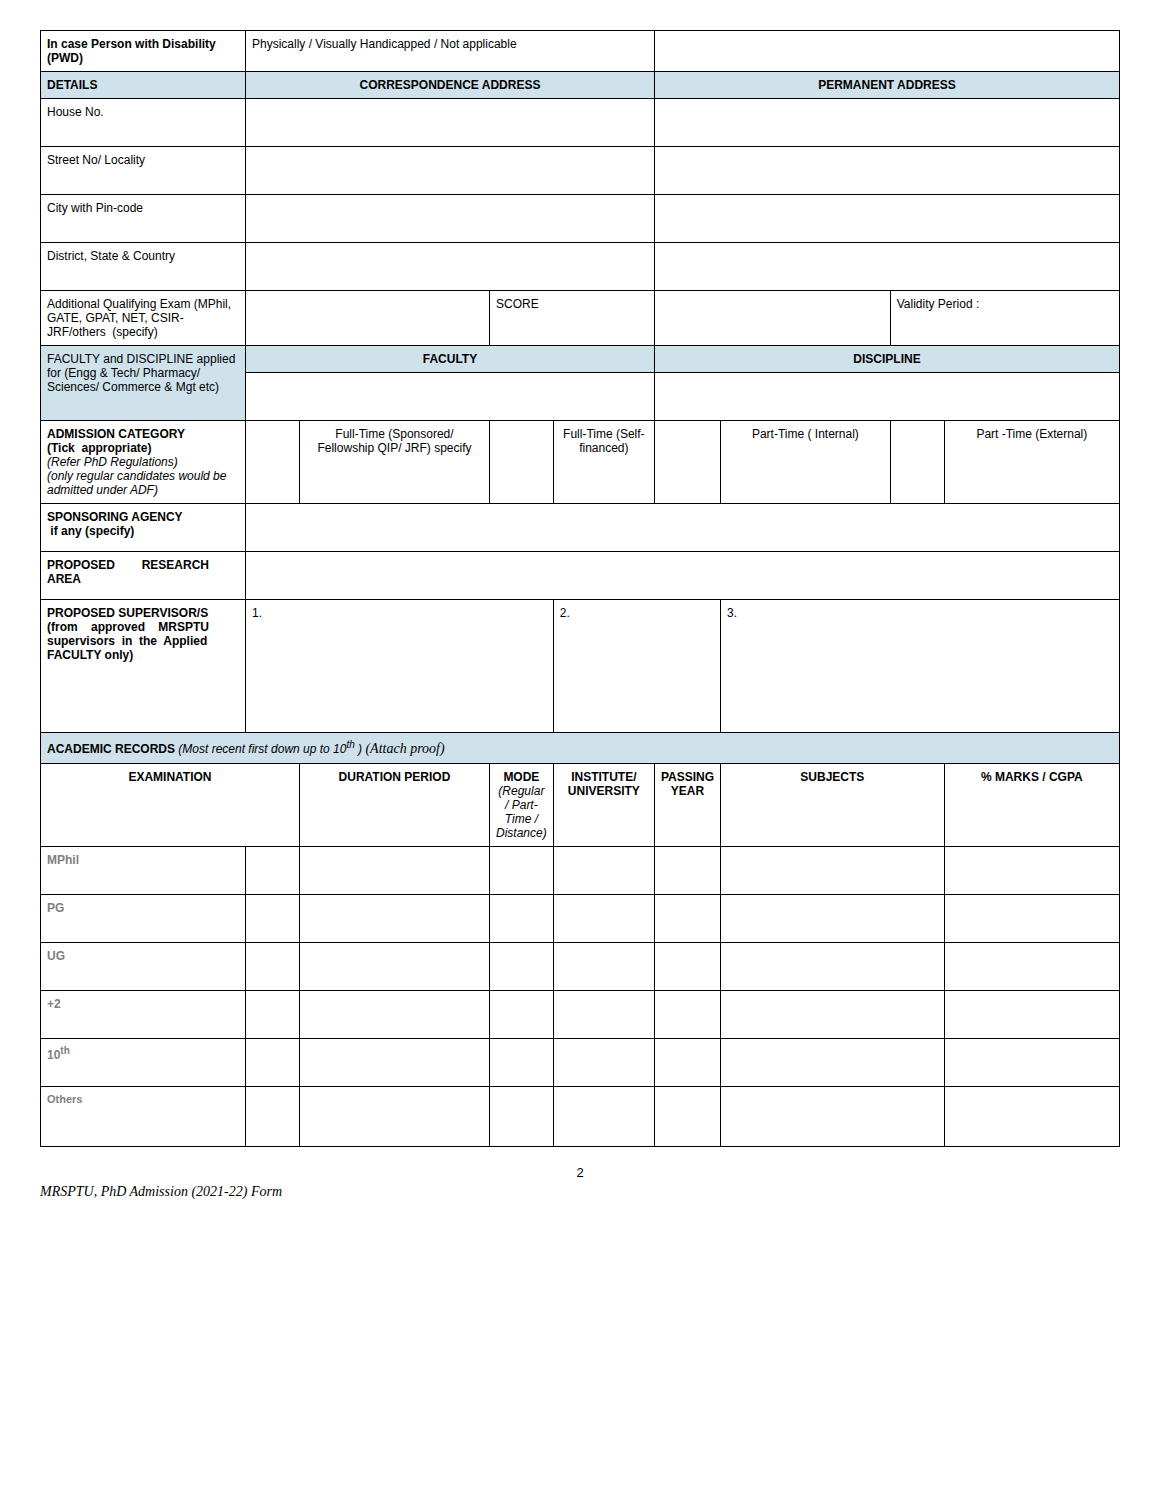| In case Person with Disability (PWD) | Physically / Visually Handicapped / Not applicable | |
| DETAILS | CORRESPONDENCE ADDRESS | PERMANENT ADDRESS |
| House No. | | |
| Street No/ Locality | | |
| City with Pin-code | | |
| District, State & Country | | |
| Additional Qualifying Exam (MPhil, GATE, GPAT, NET, CSIR-JRF/others (specify) | | SCORE | | Validity Period : |
| FACULTY and DISCIPLINE applied for (Engg & Tech/ Pharmacy/ Sciences/ Commerce & Mgt etc) | FACULTY | DISCIPLINE |
| ADMISSION CATEGORY (Tick appropriate) (Refer PhD Regulations) (only regular candidates would be admitted under ADF) | | Full-Time (Sponsored/ Fellowship QIP/ JRF) specify | | Full-Time (Self-financed) | | Part-Time ( Internal) | | Part -Time (External) |
| SPONSORING AGENCY if any (specify) | |
| PROPOSED RESEARCH AREA | |
| PROPOSED SUPERVISOR/S (from approved MRSPTU supervisors in the Applied FACULTY only) | 1. | 2. | 3. |
| ACADEMIC RECORDS (Most recent first down up to 10 th ) (Attach proof) |
| EXAMINATION | DURATION PERIOD | MODE (Regular / Part-Time / Distance) | INSTITUTE/ UNIVERSITY | PASSING YEAR | SUBJECTS | % MARKS / CGPA |
| MPhil | | | | | | | |
| PG | | | | | | | |
| UG | | | | | | | |
| +2 | | | | | | | |
| 10 th | | | | | | | |
| Others | | | | | | | |
2
MRSPTU, PhD Admission (2021-22) Form